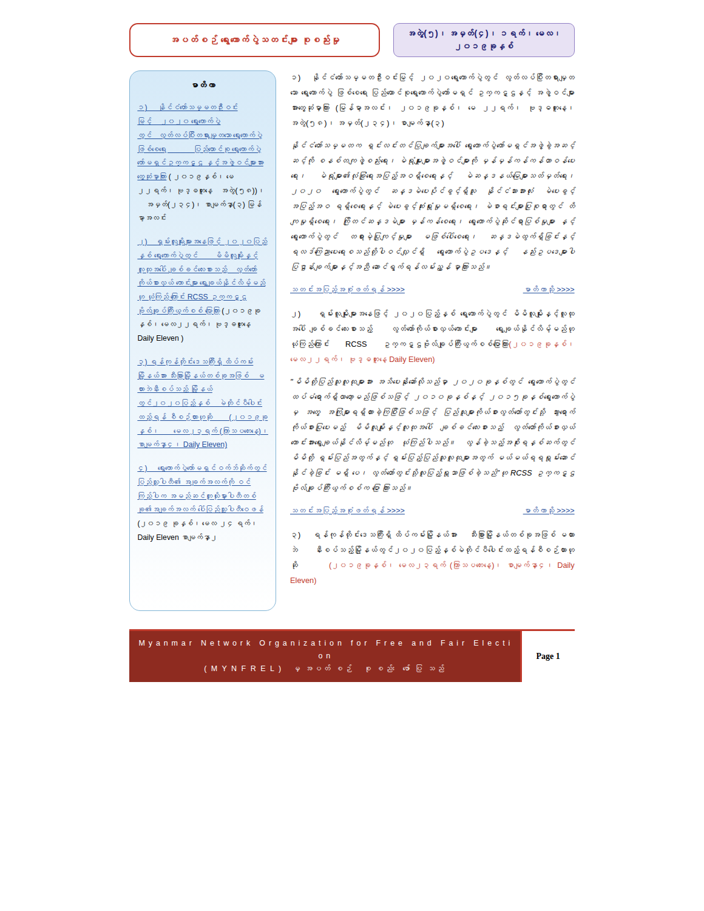အပတ်စဉ် ရွေးကောက်ပွဲသတင်းများ စုစည်းမှု
အတွဲ(၅)၊ အမှတ်(၄)၊ ၁ရက်၊ မေလ၊ ၂၀၁၉ခုနှစ်
မာတိကာ
၁) နိုင်ငံတော်သမ္မတဦးဝင်းမြင့် ၂၀၂၀ ရွေးကောက်ပွဲတွင် လွတ်လပ်ပြီးတရားမျှတသော ရွေးကောက်ပွဲဖြစ်စေရေး ပြည်ထောင်စု ရွေးကောက်ပွဲကော်မရှင်ဥက္ကဋ္ဌ နှင့်အဖွဲ့ဝင်များအား တွေ့ဆုံမှာကြား ( ၂၀၁၉နှစ်၊ မေ ၂၂ရက်၊ ဗုဒ္ဓဟူးနေ့ အတွဲ(၅၈))၊ အမှတ်(၂၃၄)၊ စာမျက်နှာ(၃) မြန်မာ့အလင်း
၂) ရှမ်းလူမျိုးများအနေဖြင့် ၂၀၂၀ပြည့်နှစ် ရွေးကောက်ပွဲတွင် မိမိလူမျိုးနှင့်လူထုအပေါ် ချစ်ခင်လေးစားသည့် လွတ်တော်ကိုယ်စားလှယ် ကောင်းများ ရွေးချယ်နိုင်လိမ့်မည်ဟု ယုံကြည် ကြောင်း RCSS ဥက္ကဋ္ဌဗိုလ်ချုပ်ကြီးယွက်စစ် ပြောကြား (၂၀၁၉ခုနှစ်၊ မေလ၂၂ရက်၊ ဗုဒ္ဓဟူးနေ့ Daily Eleven )
၃) ရန်ကုန်တိုင်းဒေသကြီးရှိ ထိပ်ကမ်းမြို့နယ်အား သီးခြားမြို့နယ်တစ်ခုအဖြစ် မထားဘဲနီးစပ်သည့် မြို့နယ်တွင်၂၀၂၀ပြည့်နှစ် မဲတိုင်ပီပေါင်းထည့်ရန် စီစဉ်ထားဟုဆို (၂၀၁၉ခုနှစ်၊ မေလ၂၃ရက် (ကြာသပတေးနေ့)၊ စာမျက်နှာ၄၊ Daily Eleven)
၄) ရွေးကောက်ပွဲကော်မရှင်ဝက်ဘ်ဆိုက်တွင် ပြည်သူ့ပါတီ၏ အချက်အလက်ကို ဝင်ကြည့်ပါက အမည်ဆင်တူယိုးမှားပါတီတစ်ခု၏အချက်အလက် ပေါ်ပြည်သူ့ပါတီဝေဖန် (၂၀၁၉ ခုနှစ်၊ မေလ ၂၄ ရက်၊ Daily Eleven စာမျက်နှာ၂
၁) နိုင်ငံတော်သမ္မတဦးဝင်းမြင့် ၂၀၂၀ရွေးကောက်ပွဲတွင် လွတ်လပ်ပြီးတရားမျှတသော ရွေးကောက်ပွဲ ဖြစ်စေရေး ပြည်ထောင်စုရွေးကောက်ပွဲကော်မရှင် ဥက္ကဋ္ဌနှင့် အဖွဲ့ဝင်များ အားတွေ့ဆုံမှာကြား (မြန်မာ့အလင်း၊ ၂၀၁၉ခုနှစ်၊ မေ ၂၂ရက်၊ ဗုဒ္ဓဟူးနေ့၊ အတွဲ(၅၈)၊ အမှတ်(၂၃၄)၊ စာမျက်နှာ(၃)
နိုင်ငံတော်သမ္မတက ရှင်းလင်းတင်ပြချက်များအပေါ် ရွေးကောက်ပွဲကော်မရှင်အဖွဲ့ခွဲအဆင့် ဆင့်ကို စနစ်တကျဖွဲ့စည်းရေး၊ မဲရုံမျူးများအဖွဲ့ဝင်များကို မှန်မှန်ကန်ကန်တာဝန်ပေးရေး၊ မဲရုံများ၏လုံခြုံရေးအပြည့်အဝရှိစေရေးနှင့် မဲဆန္ဒနယ်မြေများသတ်မှတ်ရေး၊ ၂၀၂၀ ရွေးကောက်ပွဲတွင် ဆန္ဒမဲပေးပိုင်ခွင့်ရှိသူ နိုင်ငံသားအားလုံး မဲပေးခွင့်အပြည့်အဝ ရရှိစေရေးနှင့် မဲပေးခွင့်ဆုံးရှုံးမှုမရှိစေရေး၊ မဲစာရင်းများပြုစုရာတွင် တိကျမှုရှိစေရေး၊ ကြိုတင်ဆန္ဒမဲများ မှန်ကန်စေရေး၊ ရွေးကောက်ပွဲဆိုင်ရာပြစ်မှုများ နှင့်ရွေးကောက်ပွဲတွင် တရားမဲ့ပြုကျင့်မှုများ မဖြစ်ပေါ်စေရေး၊ ဆန္ဒမဲထွက်ရှိခြင်းနှင့် ရလဒ်ကြေညာပေးရေးစသည်တို့ပါဝင်လျှင်ရှိ ရွေးကောက်ပွဲဥပဒေနှင့် နည်းဥပဒေများပါပြဌာန်းချက်များနှင့်အညီ ဆောင်ရွက်ရန်လမ်းညွှန် မှာကြားသည်။
သတင်းအပြည့်အစုံဖတ်ရန် >>>> မာတိကာသို့ >>>>
၂) ရှမ်းလူမျိုးများအနေဖြင့် ၂၀၂၀ပြည့်နှစ် ရွေးကောက်ပွဲတွင် မိမိလူမျိုးနှင့်လူထုအပေါ် ချစ်ခင်လေးစားသည့် လွတ်တော်ကိုယ်စားလှယ်ကောင်းများ ရွေးချယ်နိုင်လိမ့်မည်ဟု ယုံကြည်ကြောင်း RCSS ဥက္ကဋ္ဌဗိုလ်ချုပ်ကြီးယွက်စစ်ပြောကြား(၂၀၁၉ခုနှစ်၊ မေလ၂၂ရက်၊ ဗုဒ္ဓဟူးနေ့ Daily Eleven)
"မိမိတို့ပြည်သူလူထုများအား အသိပေးနိုးဆော်လိုသည်မှာ ၂၀၂၀ခုနှစ်တွင် ရွေးကောက်ပွဲတွင် ထပ်မံရောက်ရှိလာတော့မည်ဖြစ်သဖြင့် ၂၀၁၀ခုနှစ်နှင့် ၂၀၁၅ခုနှစ်ရွေးကောက်ပွဲမှ အတွေ့ အကြုံများရရှိထားခဲ့ကြပြီးဖြစ်သဖြင့် ပြည်သူများကိုယ်စားလွတ်တော်တွင်းသို့ သွားရောက် ကိုယ်စားပြုပေးမည့် မိမိလူမျိုးနှင့်လူထုအပေါ် ချစ်ခင်လေးစားသည့် လွတ်တော်ကိုယ်စားလှယ် ကောင်းအားရွေးချယ်နိုင်လိမ့်မည်ဟု ယုံကြည်ပါသည်။ လွန်ခဲ့သည့်အစိုးရနှစ်ဆက်တွင် မိမိတို့ ရှမ်းပြည်အတွက်နှင့် ရှမ်းပြည့်ပြည်သူလူထုများအတွက် မယ်မယ်ရရရှုမ်းဆောင်နိုင်ခဲ့ခြင်း မရှိ ပေ၊ လွတ်တော်တွင်းသို့လူပြည့်ရှုသာဖြစ်ခဲ့သည်"ဟု RCSS ဥက္ကဋ္ဌဗိုလ်ချုပ်ကြီးယွက်စစ်က ပြော ကြားသည်။
သတင်းအပြည့်အစုံဖတ်ရန် >>>> မာတိကာသို့ >>>>
၃) ရန်ကုန်တိုင်းဒေသကြီးရှိ ထိပ်ကမ်းမြို့နယ်အား သီးခြားမြို့နယ်တစ်ခုအဖြစ် မထားဘဲ နီးစပ်သည့်မြို့နယ်တွင်၂၀၂၀ပြည့်နှစ်မဲတိုင်ပီပေါင်းထည့်ရန်စီစဉ်ထားဟုဆို (၂၀၁၉ခုနှစ်၊ မေလ၂၃ရက် (ကြာသပတေးနေ့)၊ စာမျက်နှာ၄၊ Daily Eleven)
M y a n m a r N e t w o r k O r g a n i z a t i o n f o r F r e e a n d F a i r E l e c t i o n
( M Y N F R E L ) မှ အပတ် စဉ် စု စည် း ဖော် ပြ သည်
Page 1